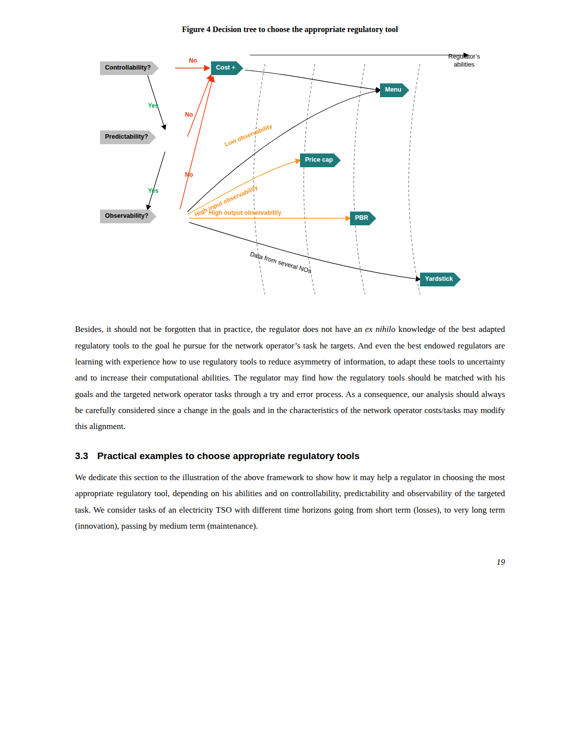Figure 4 Decision tree to choose the appropriate regulatory tool
Controllability?
Predictability?
Observability?
Cost +
Menu
Price cap
PBR
Yardstick
No
Yes
No
Yes
No
Low observability
High input observability
High output observability
Data from several NOs
Regulator’s
abilities
Besides, it should not be forgotten that in practice, the regulator does not have an ex nihilo knowledge of the best adapted regulatory tools to the goal he pursue for the network operator’s task he targets. And even the best endowed regulators are learning with experience how to use regulatory tools to reduce asymmetry of information, to adapt these tools to uncertainty and to increase their computational abilities. The regulator may find how the regulatory tools should be matched with his goals and the targeted network operator tasks through a try and error process. As a consequence, our analysis should always be carefully considered since a change in the goals and in the characteristics of the network operator costs/tasks may modify this alignment.
3.3 Practical examples to choose appropriate regulatory tools
We dedicate this section to the illustration of the above framework to show how it may help a regulator in choosing the most appropriate regulatory tool, depending on his abilities and on controllability, predictability and observability of the targeted task. We consider tasks of an electricity TSO with different time horizons going from short term (losses), to very long term (innovation), passing by medium term (maintenance).
19